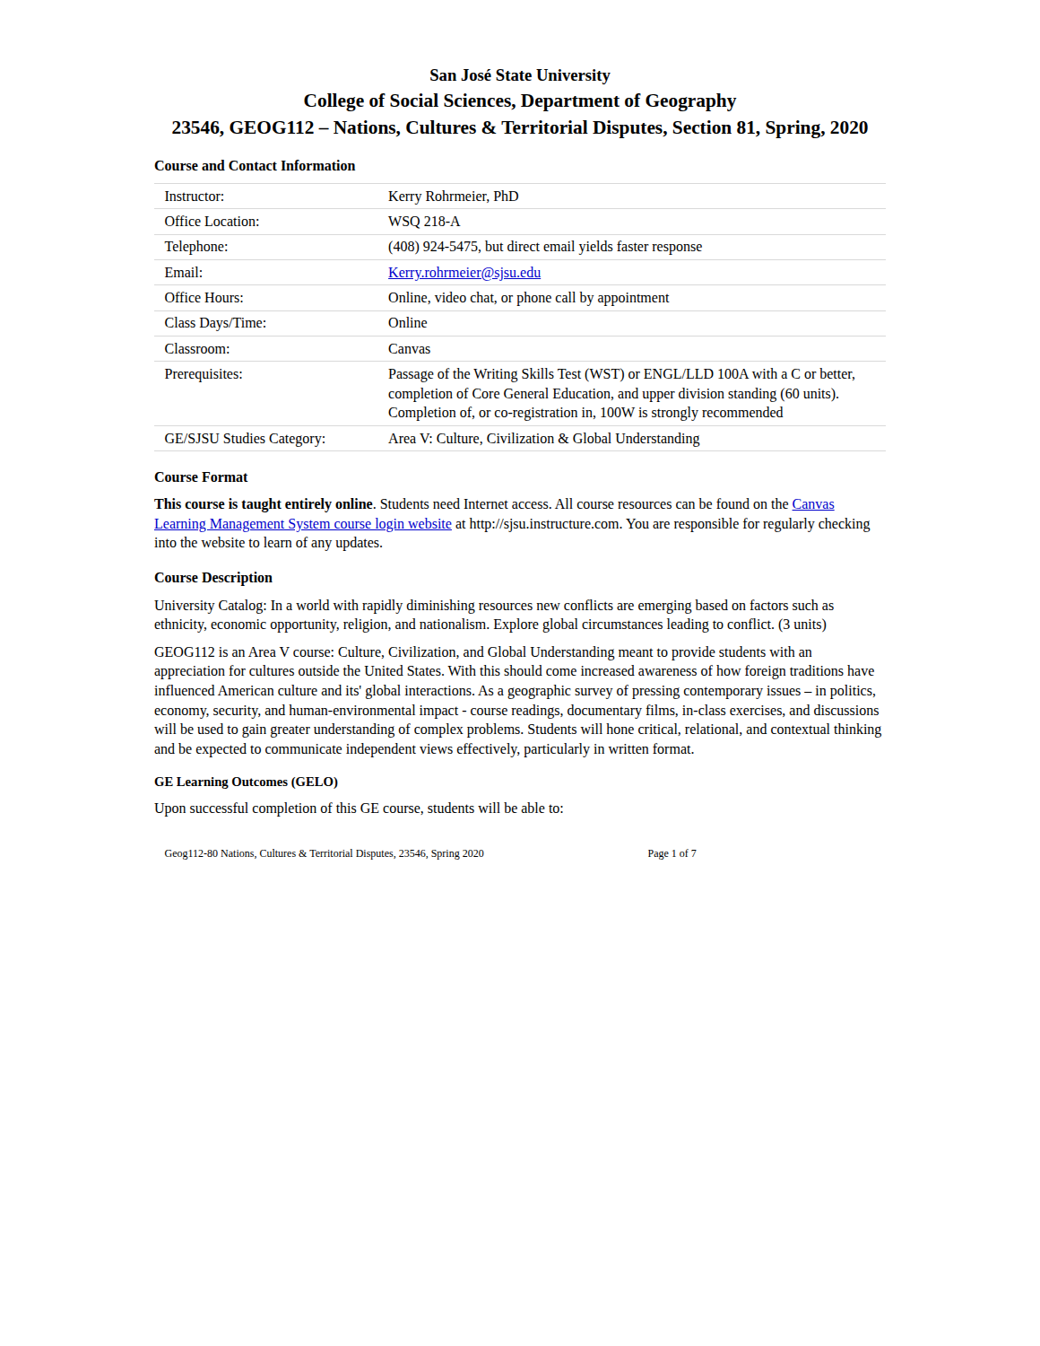San José State University
College of Social Sciences, Department of Geography
23546, GEOG112 – Nations, Cultures & Territorial Disputes, Section 81, Spring, 2020
Course and Contact Information
| Instructor: | Kerry Rohrmeier, PhD |
| Office Location: | WSQ 218-A |
| Telephone: | (408) 924-5475, but direct email yields faster response |
| Email: | Kerry.rohrmeier@sjsu.edu |
| Office Hours: | Online, video chat, or phone call by appointment |
| Class Days/Time: | Online |
| Classroom: | Canvas |
| Prerequisites: | Passage of the Writing Skills Test (WST) or ENGL/LLD 100A with a C or better, completion of Core General Education, and upper division standing (60 units). Completion of, or co-registration in, 100W is strongly recommended |
| GE/SJSU Studies Category: | Area V: Culture, Civilization & Global Understanding |
Course Format
This course is taught entirely online. Students need Internet access. All course resources can be found on the Canvas Learning Management System course login website at http://sjsu.instructure.com. You are responsible for regularly checking into the website to learn of any updates.
Course Description
University Catalog: In a world with rapidly diminishing resources new conflicts are emerging based on factors such as ethnicity, economic opportunity, religion, and nationalism. Explore global circumstances leading to conflict. (3 units)
GEOG112 is an Area V course: Culture, Civilization, and Global Understanding meant to provide students with an appreciation for cultures outside the United States. With this should come increased awareness of how foreign traditions have influenced American culture and its' global interactions. As a geographic survey of pressing contemporary issues – in politics, economy, security, and human-environmental impact - course readings, documentary films, in-class exercises, and discussions will be used to gain greater understanding of complex problems. Students will hone critical, relational, and contextual thinking and be expected to communicate independent views effectively, particularly in written format.
GE Learning Outcomes (GELO)
Upon successful completion of this GE course, students will be able to:
Geog112-80 Nations, Cultures & Territorial Disputes, 23546, Spring 2020
Page 1 of 7